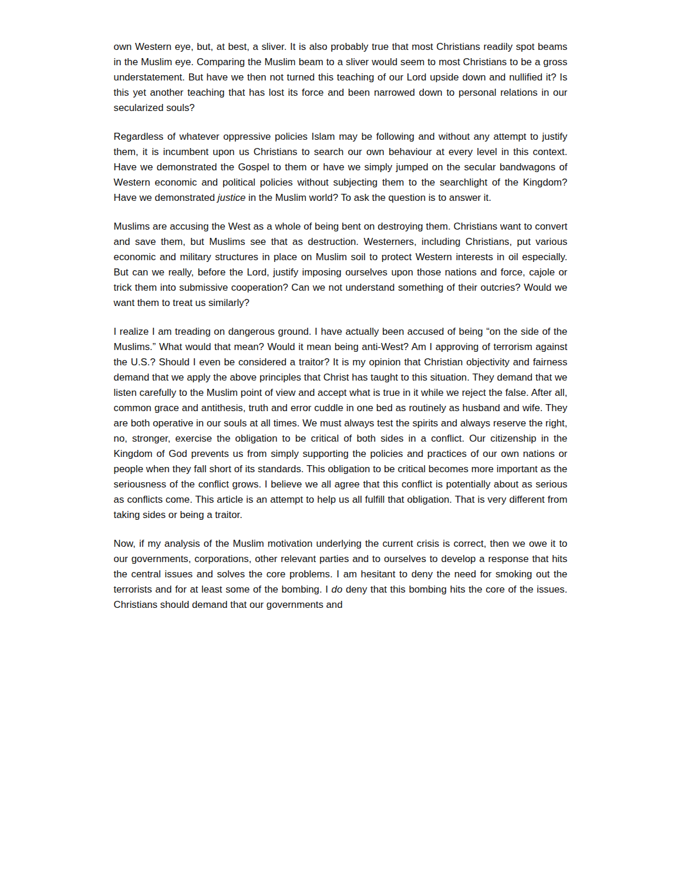own Western eye, but, at best, a sliver. It is also probably true that most Christians readily spot beams in the Muslim eye. Comparing the Muslim beam to a sliver would seem to most Christians to be a gross understatement. But have we then not turned this teaching of our Lord upside down and nullified it? Is this yet another teaching that has lost its force and been narrowed down to personal relations in our secularized souls?
Regardless of whatever oppressive policies Islam may be following and without any attempt to justify them, it is incumbent upon us Christians to search our own behaviour at every level in this context. Have we demonstrated the Gospel to them or have we simply jumped on the secular bandwagons of Western economic and political policies without subjecting them to the searchlight of the Kingdom? Have we demonstrated justice in the Muslim world? To ask the question is to answer it.
Muslims are accusing the West as a whole of being bent on destroying them. Christians want to convert and save them, but Muslims see that as destruction. Westerners, including Christians, put various economic and military structures in place on Muslim soil to protect Western interests in oil especially. But can we really, before the Lord, justify imposing ourselves upon those nations and force, cajole or trick them into submissive cooperation? Can we not understand something of their outcries? Would we want them to treat us similarly?
I realize I am treading on dangerous ground. I have actually been accused of being “on the side of the Muslims.” What would that mean? Would it mean being anti-West? Am I approving of terrorism against the U.S.? Should I even be considered a traitor? It is my opinion that Christian objectivity and fairness demand that we apply the above principles that Christ has taught to this situation. They demand that we listen carefully to the Muslim point of view and accept what is true in it while we reject the false. After all, common grace and antithesis, truth and error cuddle in one bed as routinely as husband and wife. They are both operative in our souls at all times. We must always test the spirits and always reserve the right, no, stronger, exercise the obligation to be critical of both sides in a conflict. Our citizenship in the Kingdom of God prevents us from simply supporting the policies and practices of our own nations or people when they fall short of its standards. This obligation to be critical becomes more important as the seriousness of the conflict grows. I believe we all agree that this conflict is potentially about as serious as conflicts come. This article is an attempt to help us all fulfill that obligation. That is very different from taking sides or being a traitor.
Now, if my analysis of the Muslim motivation underlying the current crisis is correct, then we owe it to our governments, corporations, other relevant parties and to ourselves to develop a response that hits the central issues and solves the core problems. I am hesitant to deny the need for smoking out the terrorists and for at least some of the bombing. I do deny that this bombing hits the core of the issues. Christians should demand that our governments and